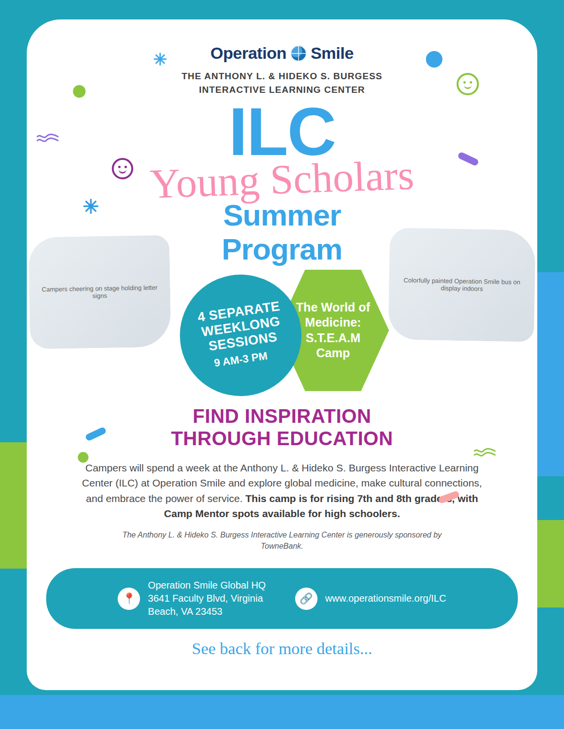✳
✳
Campers cheering on stage holding letter signs
Colorfully painted Operation Smile bus on display indoors
Operation Smile
The Anthony L. & Hideko S. Burgess
Interactive Learning Center
ILC
Young Scholars
Summer
Program
The World of
Medicine:
S.T.E.A.M
Camp
4 SEPARATE
WEEKLONG
SESSIONS
9 AM-3 PM
Find Inspiration
Through Education
Campers will spend a week at the Anthony L. & Hideko S. Burgess Interactive Learning Center (ILC) at Operation Smile and explore global medicine, make cultural connections, and embrace the power of service. This camp is for rising 7th and 8th graders, with Camp Mentor spots available for high schoolers.
The Anthony L. & Hideko S. Burgess Interactive Learning Center is generously sponsored by TowneBank.
📍 Operation Smile Global HQ
3641 Faculty Blvd, Virginia
Beach, VA 23453
🔗 www.operationsmile.org/ILC
See back for more details...